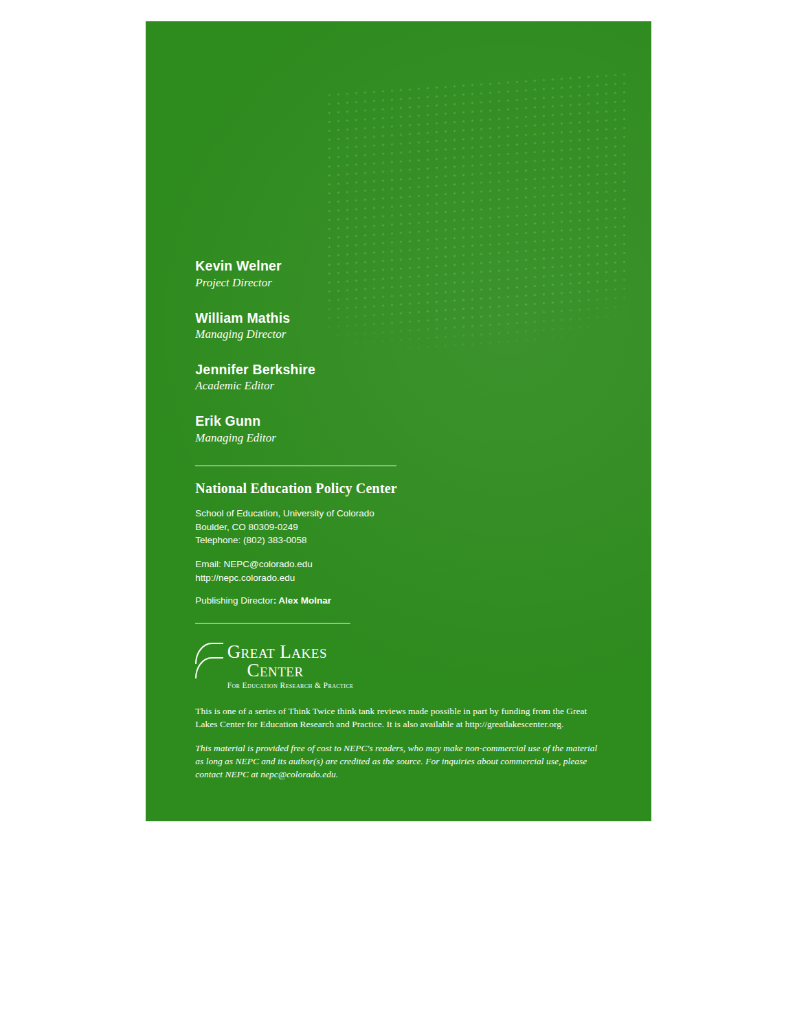Kevin Welner
Project Director
William Mathis
Managing Director
Jennifer Berkshire
Academic Editor
Erik Gunn
Managing Editor
National Education Policy Center
School of Education, University of Colorado
Boulder, CO 80309-0249
Telephone: (802) 383-0058
Email: NEPC@colorado.edu
http://nepc.colorado.edu
Publishing Director: Alex Molnar
Great Lakes
Center
For Education Research & Practice
This is one of a series of Think Twice think tank reviews made possible in part by funding from the Great Lakes Center for Education Research and Practice. It is also available at http://greatlakescenter.org.
This material is provided free of cost to NEPC's readers, who may make non-commercial use of the material as long as NEPC and its author(s) are credited as the source. For inquiries about commercial use, please contact NEPC at nepc@colorado.edu.